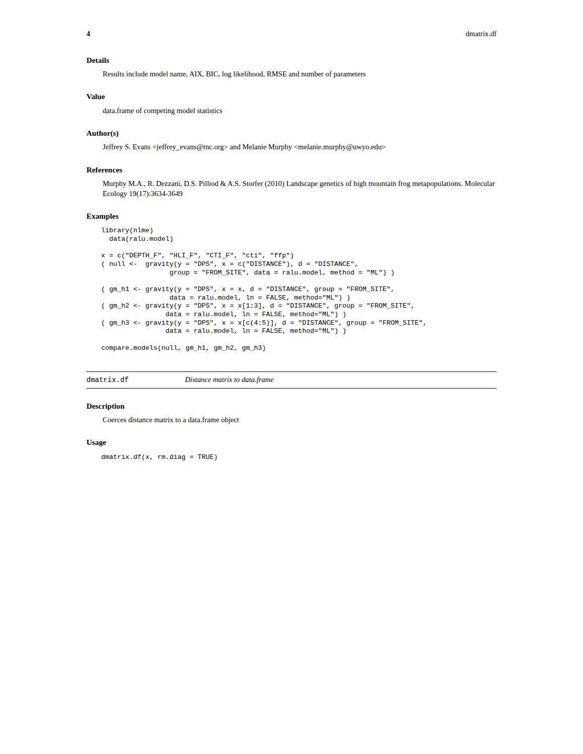4 dmatrix.df
Details
Results include model name, AIX, BIC, log likelihood, RMSE and number of parameters
Value
data.frame of competing model statistics
Author(s)
Jeffrey S. Evans <jeffrey_evans@tnc.org> and Melanie Murphy <melanie.murphy@uwyo.edu>
References
Murphy M.A., R. Dezzani, D.S. Pilliod & A.S. Storfer (2010) Landscape genetics of high mountain frog metapopulations. Molecular Ecology 19(17):3634-3649
Examples
library(nlme)
  data(ralu.model)

x = c("DEPTH_F", "HLI_F", "CTI_F", "cti", "ffp")
( null <-  gravity(y = "DPS", x = c("DISTANCE"), d = "DISTANCE", 
                 group = "FROM_SITE", data = ralu.model, method = "ML") )

( gm_h1 <- gravity(y = "DPS", x = x, d = "DISTANCE", group = "FROM_SITE", 
                 data = ralu.model, ln = FALSE, method="ML") )
( gm_h2 <- gravity(y = "DPS", x = x[1:3], d = "DISTANCE", group = "FROM_SITE", 
                data = ralu.model, ln = FALSE, method="ML") )
( gm_h3 <- gravity(y = "DPS", x = x[c(4:5)], d = "DISTANCE", group = "FROM_SITE", 
                data = ralu.model, ln = FALSE, method="ML") )

compare.models(null, gm_h1, gm_h2, gm_h3)
dmatrix.df Distance matrix to data.frame
Description
Coerces distance matrix to a data.frame object
Usage
dmatrix.df(x, rm.diag = TRUE)